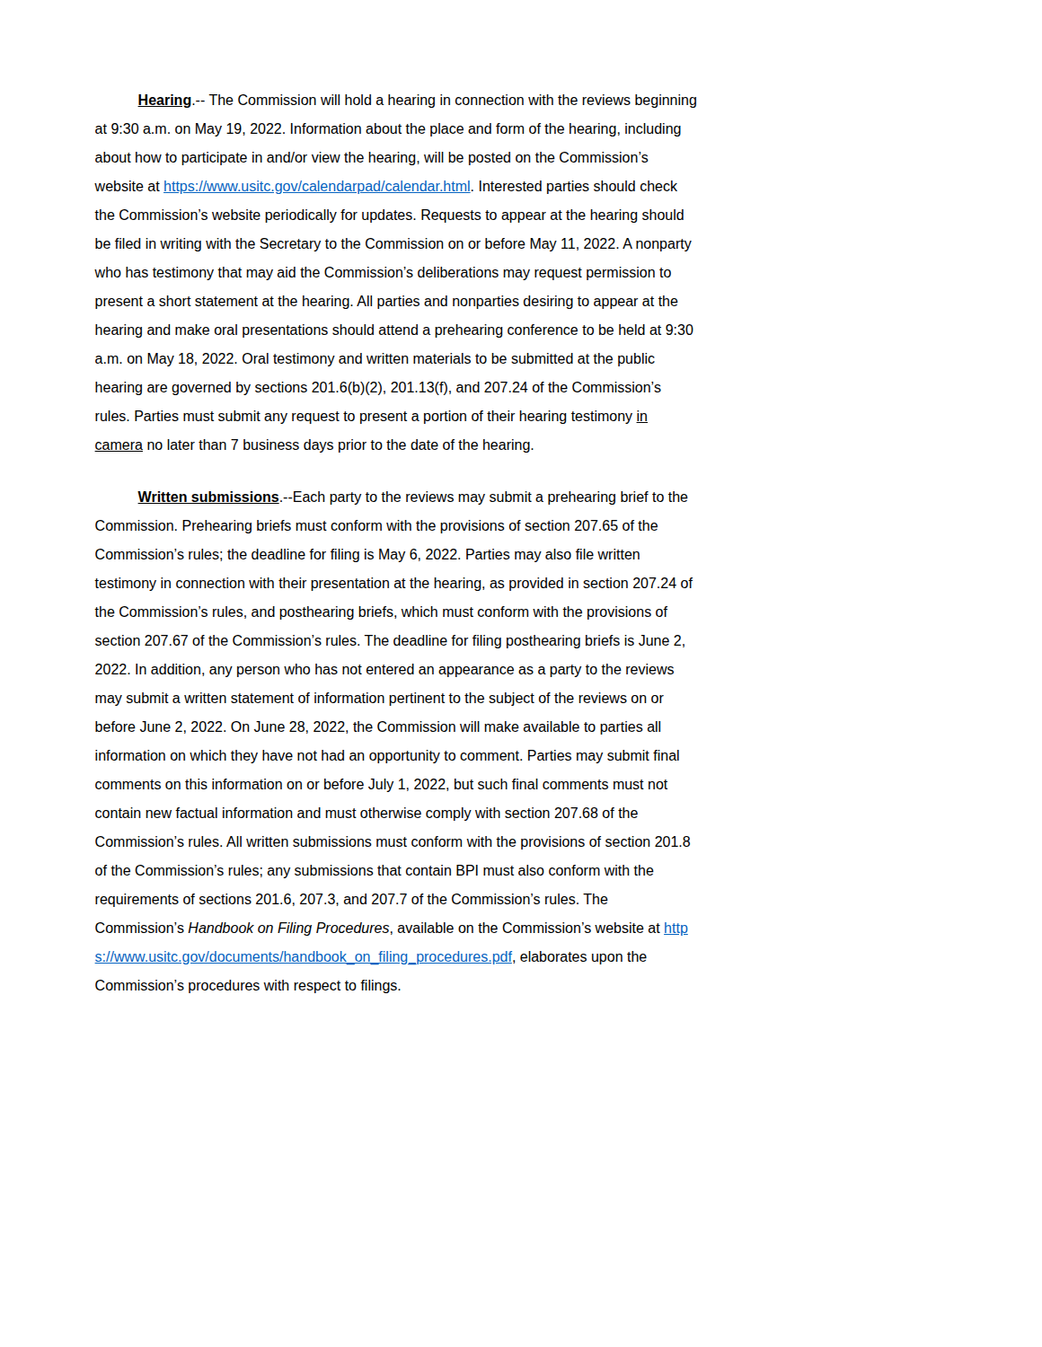Hearing.-- The Commission will hold a hearing in connection with the reviews beginning at 9:30 a.m. on May 19, 2022. Information about the place and form of the hearing, including about how to participate in and/or view the hearing, will be posted on the Commission’s website at https://www.usitc.gov/calendarpad/calendar.html. Interested parties should check the Commission’s website periodically for updates. Requests to appear at the hearing should be filed in writing with the Secretary to the Commission on or before May 11, 2022. A nonparty who has testimony that may aid the Commission’s deliberations may request permission to present a short statement at the hearing. All parties and nonparties desiring to appear at the hearing and make oral presentations should attend a prehearing conference to be held at 9:30 a.m. on May 18, 2022. Oral testimony and written materials to be submitted at the public hearing are governed by sections 201.6(b)(2), 201.13(f), and 207.24 of the Commission’s rules. Parties must submit any request to present a portion of their hearing testimony in camera no later than 7 business days prior to the date of the hearing.
Written submissions.--Each party to the reviews may submit a prehearing brief to the Commission. Prehearing briefs must conform with the provisions of section 207.65 of the Commission’s rules; the deadline for filing is May 6, 2022. Parties may also file written testimony in connection with their presentation at the hearing, as provided in section 207.24 of the Commission’s rules, and posthearing briefs, which must conform with the provisions of section 207.67 of the Commission’s rules. The deadline for filing posthearing briefs is June 2, 2022. In addition, any person who has not entered an appearance as a party to the reviews may submit a written statement of information pertinent to the subject of the reviews on or before June 2, 2022. On June 28, 2022, the Commission will make available to parties all information on which they have not had an opportunity to comment. Parties may submit final comments on this information on or before July 1, 2022, but such final comments must not contain new factual information and must otherwise comply with section 207.68 of the Commission’s rules. All written submissions must conform with the provisions of section 201.8 of the Commission’s rules; any submissions that contain BPI must also conform with the requirements of sections 201.6, 207.3, and 207.7 of the Commission’s rules. The Commission’s Handbook on Filing Procedures, available on the Commission’s website at https://www.usitc.gov/documents/handbook_on_filing_procedures.pdf, elaborates upon the Commission’s procedures with respect to filings.